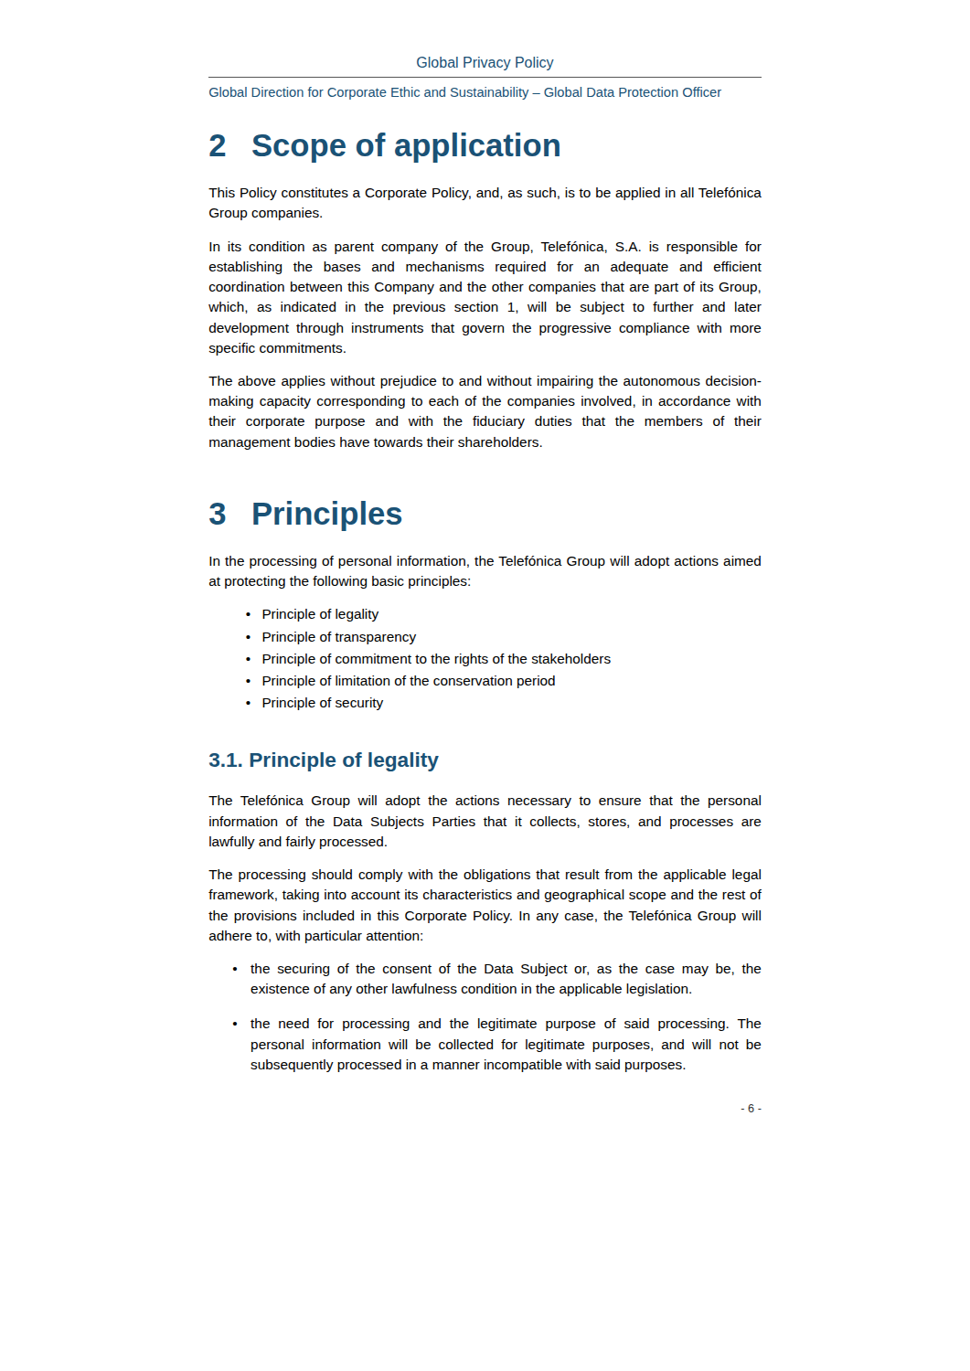Global Privacy Policy
Global Direction for Corporate Ethic and Sustainability – Global Data Protection Officer
2 Scope of application
This Policy constitutes a Corporate Policy, and, as such, is to be applied in all Telefónica Group companies.
In its condition as parent company of the Group, Telefónica, S.A. is responsible for establishing the bases and mechanisms required for an adequate and efficient coordination between this Company and the other companies that are part of its Group, which, as indicated in the previous section 1, will be subject to further and later development through instruments that govern the progressive compliance with more specific commitments.
The above applies without prejudice to and without impairing the autonomous decision-making capacity corresponding to each of the companies involved, in accordance with their corporate purpose and with the fiduciary duties that the members of their management bodies have towards their shareholders.
3 Principles
In the processing of personal information, the Telefónica Group will adopt actions aimed at protecting the following basic principles:
Principle of legality
Principle of transparency
Principle of commitment to the rights of the stakeholders
Principle of limitation of the conservation period
Principle of security
3.1. Principle of legality
The Telefónica Group will adopt the actions necessary to ensure that the personal information of the Data Subjects Parties that it collects, stores, and processes are lawfully and fairly processed.
The processing should comply with the obligations that result from the applicable legal framework, taking into account its characteristics and geographical scope and the rest of the provisions included in this Corporate Policy. In any case, the Telefónica Group will adhere to, with particular attention:
the securing of the consent of the Data Subject or, as the case may be, the existence of any other lawfulness condition in the applicable legislation.
the need for processing and the legitimate purpose of said processing. The personal information will be collected for legitimate purposes, and will not be subsequently processed in a manner incompatible with said purposes.
- 6 -